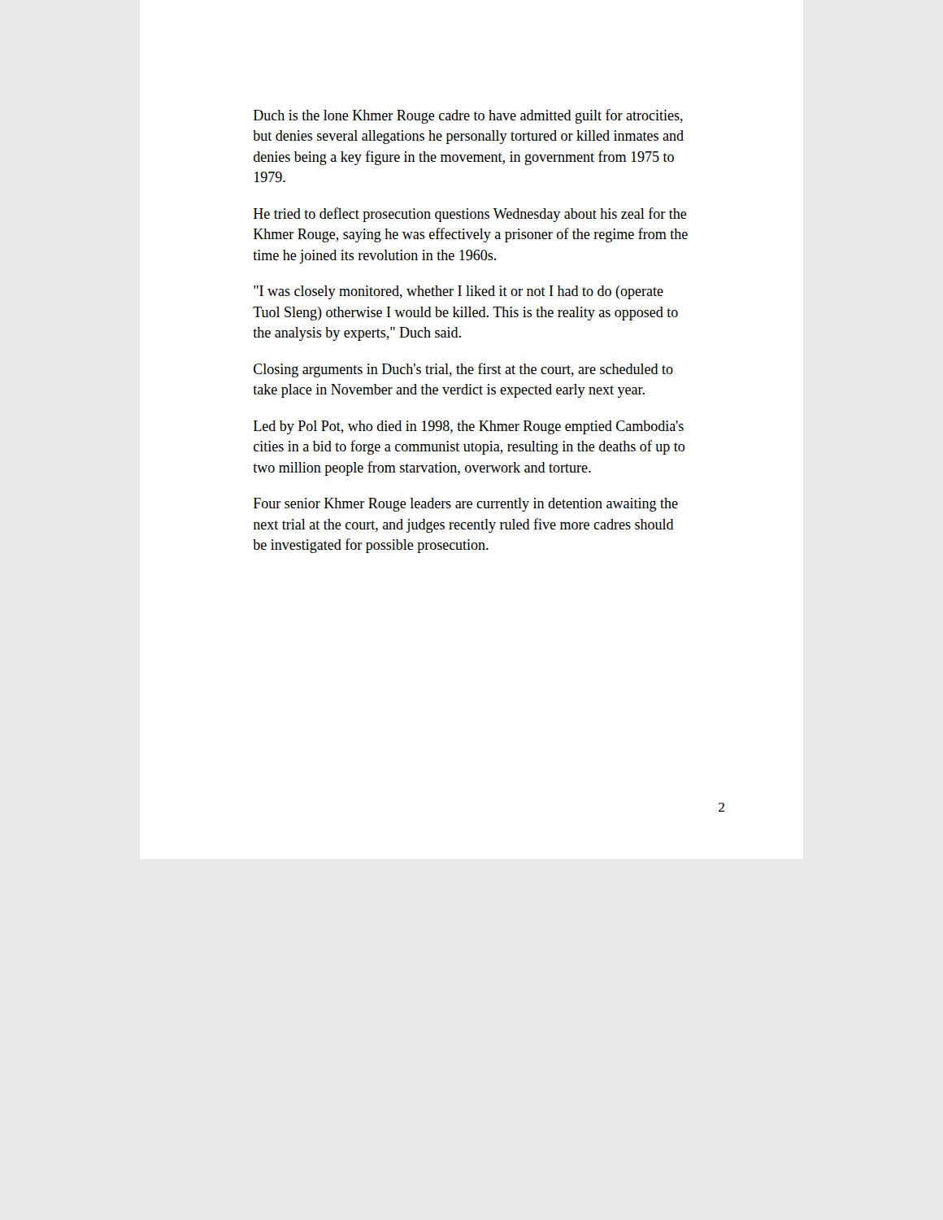Duch is the lone Khmer Rouge cadre to have admitted guilt for atrocities, but denies several allegations he personally tortured or killed inmates and denies being a key figure in the movement, in government from 1975 to 1979.
He tried to deflect prosecution questions Wednesday about his zeal for the Khmer Rouge, saying he was effectively a prisoner of the regime from the time he joined its revolution in the 1960s.
"I was closely monitored, whether I liked it or not I had to do (operate Tuol Sleng) otherwise I would be killed. This is the reality as opposed to the analysis by experts," Duch said.
Closing arguments in Duch's trial, the first at the court, are scheduled to take place in November and the verdict is expected early next year.
Led by Pol Pot, who died in 1998, the Khmer Rouge emptied Cambodia's cities in a bid to forge a communist utopia, resulting in the deaths of up to two million people from starvation, overwork and torture.
Four senior Khmer Rouge leaders are currently in detention awaiting the next trial at the court, and judges recently ruled five more cadres should be investigated for possible prosecution.
2